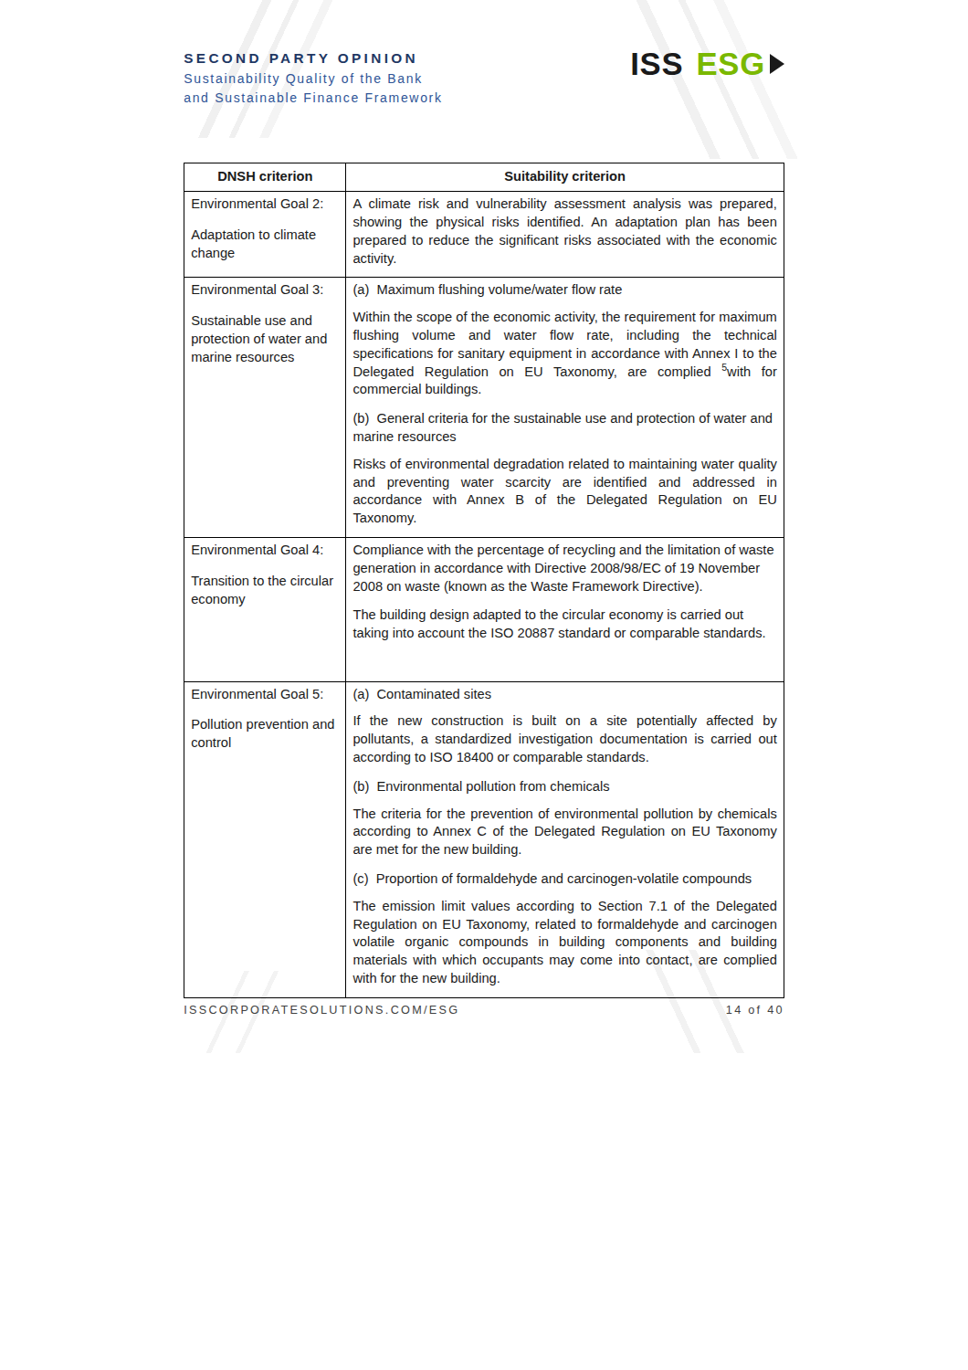Second Party Opinion
Sustainability Quality of the Bank
and Sustainable Finance Framework
ISS ESG
| DNSH criterion | Suitability criterion |
| --- | --- |
| Environmental Goal 2: Adaptation to climate change | A climate risk and vulnerability assessment analysis was prepared, showing the physical risks identified. An adaptation plan has been prepared to reduce the significant risks associated with the economic activity. |
| Environmental Goal 3: Sustainable use and protection of water and marine resources | (a) Maximum flushing volume/water flow rate Within the scope of the economic activity, the requirement for maximum flushing volume and water flow rate, including the technical specifications for sanitary equipment in accordance with Annex I to the Delegated Regulation on EU Taxonomy, are complied 5 with for commercial buildings. (b) General criteria for the sustainable use and protection of water and marine resources Risks of environmental degradation related to maintaining water quality and preventing water scarcity are identified and addressed in accordance with Annex B of the Delegated Regulation on EU Taxonomy. |
| Environmental Goal 4: Transition to the circular economy | Compliance with the percentage of recycling and the limitation of waste generation in accordance with Directive 2008/98/EC of 19 November 2008 on waste (known as the Waste Framework Directive). The building design adapted to the circular economy is carried out taking into account the ISO 20887 standard or comparable standards. |
| Environmental Goal 5: Pollution prevention and control | (a) Contaminated sites If the new construction is built on a site potentially affected by pollutants, a standardized investigation documentation is carried out according to ISO 18400 or comparable standards. (b) Environmental pollution from chemicals The criteria for the prevention of environmental pollution by chemicals according to Annex C of the Delegated Regulation on EU Taxonomy are met for the new building. (c) Proportion of formaldehyde and carcinogen-volatile compounds The emission limit values according to Section 7.1 of the Delegated Regulation on EU Taxonomy, related to formaldehyde and carcinogen volatile organic compounds in building components and building materials with which occupants may come into contact, are complied with for the new building. |
ISSCORPORATESOLUTIONS.COM/ESG
14 of 40